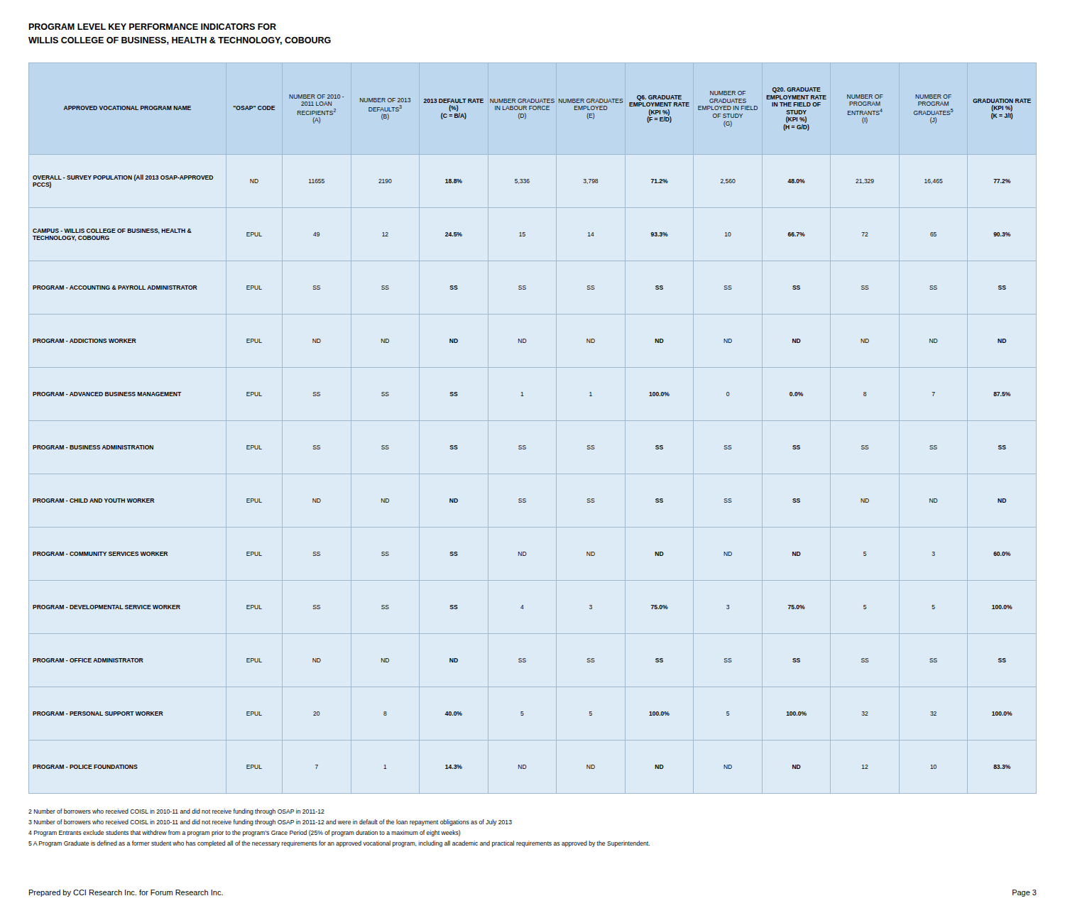PROGRAM LEVEL KEY PERFORMANCE INDICATORS FOR
WILLIS COLLEGE OF BUSINESS, HEALTH & TECHNOLOGY, COBOURG
| APPROVED VOCATIONAL PROGRAM NAME | "OSAP" CODE | NUMBER OF 2010 - 2011 LOAN RECIPIENTS 2 (A) | NUMBER OF 2013 DEFAULTS 3 (B) | 2013 DEFAULT RATE (%) (C = B/A) | NUMBER GRADUATES IN LABOUR FORCE (D) | NUMBER GRADUATES EMPLOYED (E) | Q6. GRADUATE EMPLOYMENT RATE (KPI %) (F = E/D) | NUMBER OF GRADUATES EMPLOYED IN FIELD OF STUDY (G) | Q20. GRADUATE EMPLOYMENT RATE IN THE FIELD OF STUDY (KPI %) (H = G/D) | NUMBER OF PROGRAM ENTRANTS 4 (I) | NUMBER OF PROGRAM GRADUATES 5 (J) | GRADUATION RATE (KPI %) (K = J/I) |
| --- | --- | --- | --- | --- | --- | --- | --- | --- | --- | --- | --- | --- |
| OVERALL - SURVEY POPULATION (All 2013 OSAP-APPROVED PCCS) | ND | 11655 | 2190 | 18.8% | 5,336 | 3,798 | 71.2% | 2,560 | 48.0% | 21,329 | 16,465 | 77.2% |
| CAMPUS - WILLIS COLLEGE OF BUSINESS, HEALTH & TECHNOLOGY, COBOURG | EPUL | 49 | 12 | 24.5% | 15 | 14 | 93.3% | 10 | 66.7% | 72 | 65 | 90.3% |
| PROGRAM - ACCOUNTING & PAYROLL ADMINISTRATOR | EPUL | SS | SS | SS | SS | SS | SS | SS | SS | SS | SS | SS |
| PROGRAM - ADDICTIONS WORKER | EPUL | ND | ND | ND | ND | ND | ND | ND | ND | ND | ND | ND |
| PROGRAM - ADVANCED BUSINESS MANAGEMENT | EPUL | SS | SS | SS | 1 | 1 | 100.0% | 0 | 0.0% | 8 | 7 | 87.5% |
| PROGRAM - BUSINESS ADMINISTRATION | EPUL | SS | SS | SS | SS | SS | SS | SS | SS | SS | SS | SS |
| PROGRAM - CHILD AND YOUTH WORKER | EPUL | ND | ND | ND | SS | SS | SS | SS | SS | ND | ND | ND |
| PROGRAM - COMMUNITY SERVICES WORKER | EPUL | SS | SS | SS | ND | ND | ND | ND | ND | 5 | 3 | 60.0% |
| PROGRAM - DEVELOPMENTAL SERVICE WORKER | EPUL | SS | SS | SS | 4 | 3 | 75.0% | 3 | 75.0% | 5 | 5 | 100.0% |
| PROGRAM - OFFICE ADMINISTRATOR | EPUL | ND | ND | ND | SS | SS | SS | SS | SS | SS | SS | SS |
| PROGRAM - PERSONAL SUPPORT WORKER | EPUL | 20 | 8 | 40.0% | 5 | 5 | 100.0% | 5 | 100.0% | 32 | 32 | 100.0% |
| PROGRAM - POLICE FOUNDATIONS | EPUL | 7 | 1 | 14.3% | ND | ND | ND | ND | ND | 12 | 10 | 83.3% |
2 Number of borrowers who received COISL in 2010-11 and did not receive funding through OSAP in 2011-12
3 Number of borrowers who received COISL in 2010-11 and did not receive funding through OSAP in 2011-12 and were in default of the loan repayment obligations as of July 2013
4 Program Entrants exclude students that withdrew from a program prior to the program's Grace Period (25% of program duration to a maximum of eight weeks)
5 A Program Graduate is defined as a former student who has completed all of the necessary requirements for an approved vocational program, including all academic and practical requirements as approved by the Superintendent.
Prepared by CCI Research Inc. for Forum Research Inc.
Page 3